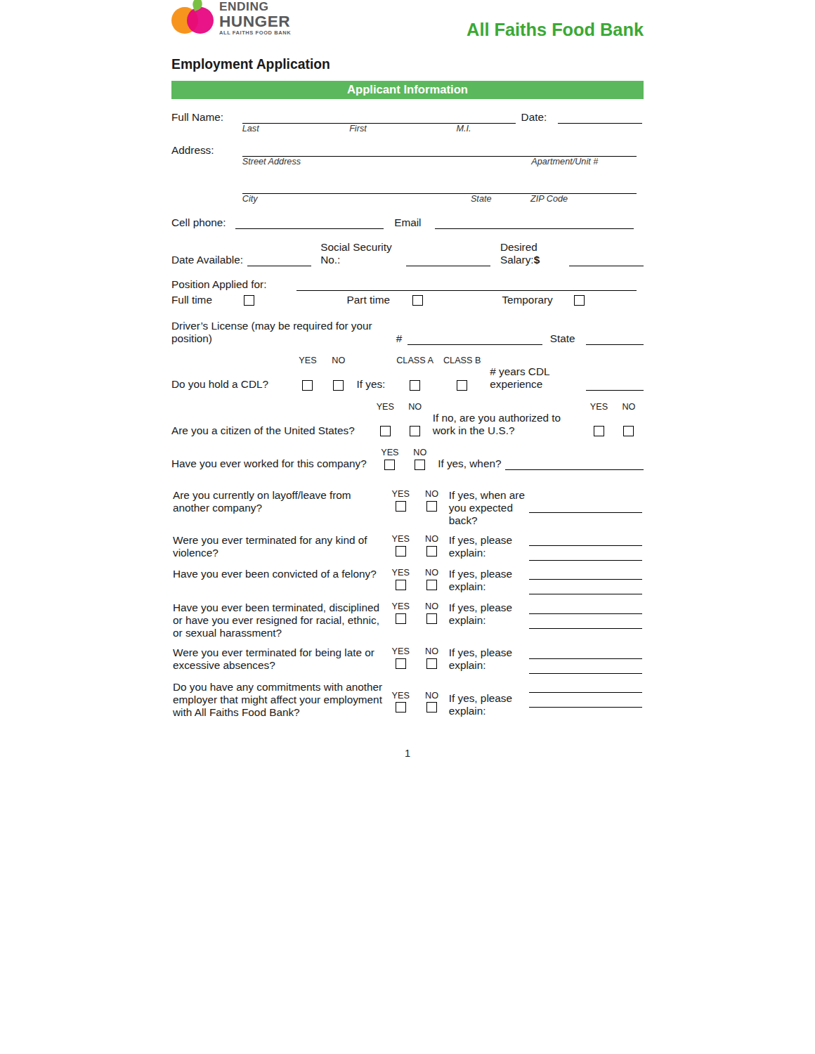ENDING
HUNGER
ALL FAITHS FOOD BANK
All Faiths Food Bank
Employment Application
Applicant Information
| Full Name: | | Date: | |
| | Last First M.I. | | |
| Address: | |
| | Street Address Apartment/Unit # |
| | City State ZIP Code |
| Cell phone: | | Email | |
| Date Available: | | Social Security No.: | | Desired Salary: $ | |
| Position Applied for: | |
| Full time | | Part time | | Temporary | |
| Driver’s License (may be required for your position) | # | | State | |
| | YES | NO | | CLASS A | CLASS B | | |
| Do you hold a CDL? | | | If yes: | | | # years CDL experience | |
| | YES | NO | | YES | NO |
| Are you a citizen of the United States? | | | If no, are you authorized to work in the U.S.? | | |
| | YES | NO | | |
| Have you ever worked for this company? | | | If yes, when? | |
| Are you currently on layoff/leave from another company? | YES | NO | If yes, when are you expected back? | |
| Were you ever terminated for any kind of violence? | YES | NO | If yes, please explain: | |
| Have you ever been convicted of a felony? | YES | NO | If yes, please explain: | |
| Have you ever been terminated, disciplined or have you ever resigned for racial, ethnic, or sexual harassment? | YES | NO | If yes, please explain: | |
| Were you ever terminated for being late or excessive absences? | YES | NO | If yes, please explain: | |
| Do you have any commitments with another employer that might affect your employment with All Faiths Food Bank? | YES YES | NO NO | If yes, please explain: | |
1